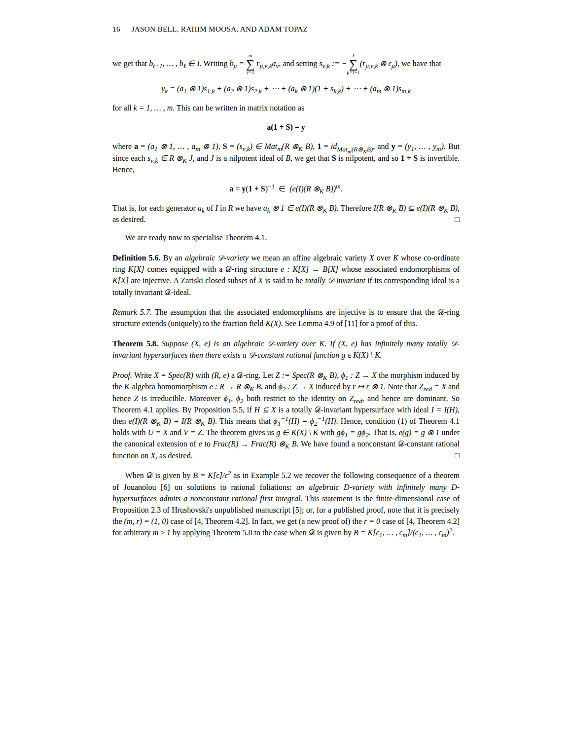16 JASON BELL, RAHIM MOOSA, AND ADAM TOPAZ
we get that bt+1, … , bℓ ∈ I. Writing bμ = m∑ν=1 rμ,ν,kaν, and setting sν,k := −ℓ∑μ=t+1(rμ,ν,k ⊗ ϵμ), we have that
yk = (a1 ⊗ 1)s1,k + (a2 ⊗ 1)s2,k + ⋯ + (ak ⊗ 1)(1 + sk,k) + ⋯ + (am ⊗ 1)sm,k
for all k = 1, … , m. This can be written in matrix notation as
a(1 + S) = y
where a = (a1 ⊗ 1, … , am ⊗ 1), S = (sν,k) ∈ Matm(R ⊗K B), 1 = idMatm(R⊗KB), and y = (y1, … , ym). But since each sν,k ∈ R ⊗K J, and J is a nilpotent ideal of B, we get that S is nilpotent, and so 1 + S is invertible. Hence,
a = y(1 + S)−1 ∈ (e(I)(R ⊗K B))m.
That is, for each generator ak of I in R we have ak ⊗ 1 ∈ e(I)(R ⊗K B). Therefore I(R ⊗K B) ⊆ e(I)(R ⊗K B), as desired. □
We are ready now to specialise Theorem 4.1.
Definition 5.6. By an algebraic 𝒟-variety we mean an affine algebraic variety X over K whose co-ordinate ring K[X] comes equipped with a 𝒟-ring structure e : K[X] → B[X] whose associated endomorphisms of K[X] are injective. A Zariski closed subset of X is said to be totally 𝒟-invariant if its corresponding ideal is a totally invariant 𝒟-ideal.
Remark 5.7. The assumption that the associated endomorphisms are injective is to ensure that the 𝒟-ring structure extends (uniquely) to the fraction field K(X). See Lemma 4.9 of [11] for a proof of this.
Theorem 5.8. Suppose (X, e) is an algebraic 𝒟-variety over K. If (X, e) has infinitely many totally 𝒟-invariant hypersurfaces then there exists a 𝒟-constant rational function g ∈ K(X) \ K.
Proof. Write X = Spec(R) with (R, e) a 𝒟-ring. Let Z := Spec(R ⊗K B), ϕ1 : Z → X the morphism induced by the K-algebra homomorphism e : R → R ⊗K B, and ϕ2 : Z → X induced by r ↦ r ⊗ 1. Note that Zred = X and hence Z is irreducible. Moreover ϕ1, ϕ2 both restrict to the identity on Zred, and hence are dominant. So Theorem 4.1 applies. By Proposition 5.5, if H ⊆ X is a totally 𝒟-invariant hypersurface with ideal I = I(H), then e(I)(R ⊗K B) = I(R ⊗K B). This means that ϕ1−1(H) = ϕ2−1(H). Hence, condition (1) of Theorem 4.1 holds with U = X and V = Z. The theorem gives us g ∈ K(X) \ K with gϕ1 = gϕ2. That is, e(g) = g ⊗ 1 under the canonical extension of e to Frac(R) → Frac(R) ⊗K B. We have found a nonconstant 𝒟-constant rational function on X, as desired. □
When 𝒟 is given by B = K[ϵ]/ϵ2 as in Example 5.2 we recover the following consequence of a theorem of Jouanolou [6] on solutions to rational foliations: an algebraic D-variety with infinitely many D-hypersurfaces admits a nonconstant rational first integral. This statement is the finite-dimensional case of Proposition 2.3 of Hrushovski's unpublished manuscript [5]; or, for a published proof, note that it is precisely the (m, r) = (1, 0) case of [4, Theorem 4.2]. In fact, we get (a new proof of) the r = 0 case of [4, Theorem 4.2] for arbitrary m ≥ 1 by applying Theorem 5.8 to the case when 𝒟 is given by B = K[ϵ1, … , ϵm]/(ϵ1, … , ϵm)2.